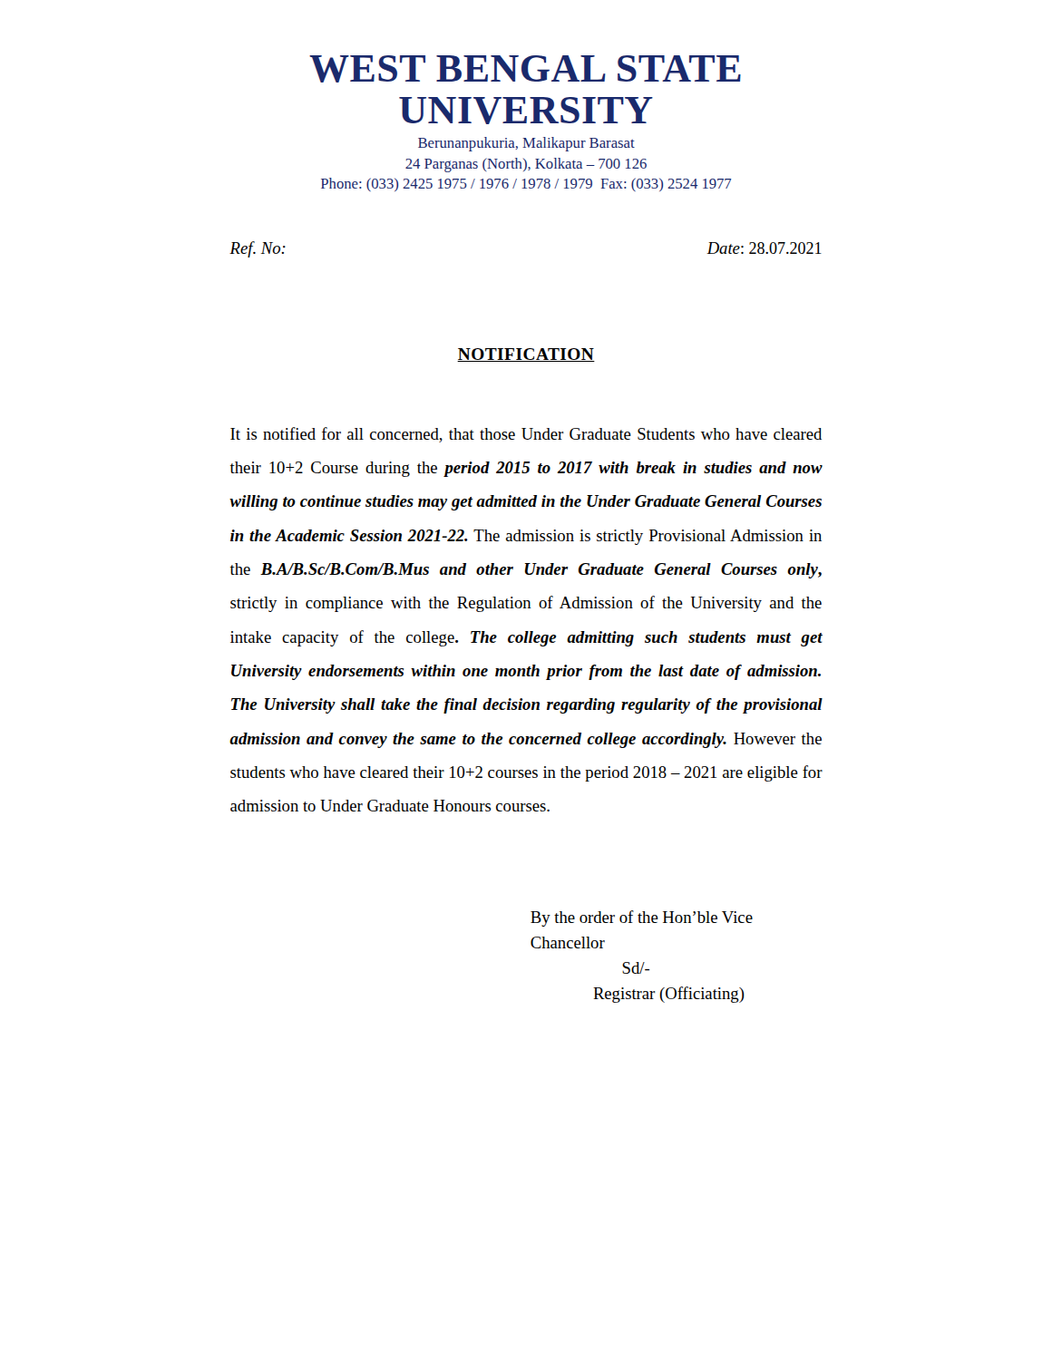WEST BENGAL STATE UNIVERSITY
Berunanpukuria, Malikapur Barasat
24 Parganas (North), Kolkata – 700 126
Phone: (033) 2425 1975 / 1976 / 1978 / 1979 Fax: (033) 2524 1977
Ref. No: Date: 28.07.2021
NOTIFICATION
It is notified for all concerned, that those Under Graduate Students who have cleared their 10+2 Course during the period 2015 to 2017 with break in studies and now willing to continue studies may get admitted in the Under Graduate General Courses in the Academic Session 2021-22. The admission is strictly Provisional Admission in the B.A/B.Sc/B.Com/B.Mus and other Under Graduate General Courses only, strictly in compliance with the Regulation of Admission of the University and the intake capacity of the college. The college admitting such students must get University endorsements within one month prior from the last date of admission. The University shall take the final decision regarding regularity of the provisional admission and convey the same to the concerned college accordingly. However the students who have cleared their 10+2 courses in the period 2018 – 2021 are eligible for admission to Under Graduate Honours courses.
By the order of the Hon’ble Vice Chancellor
Sd/-
Registrar (Officiating)